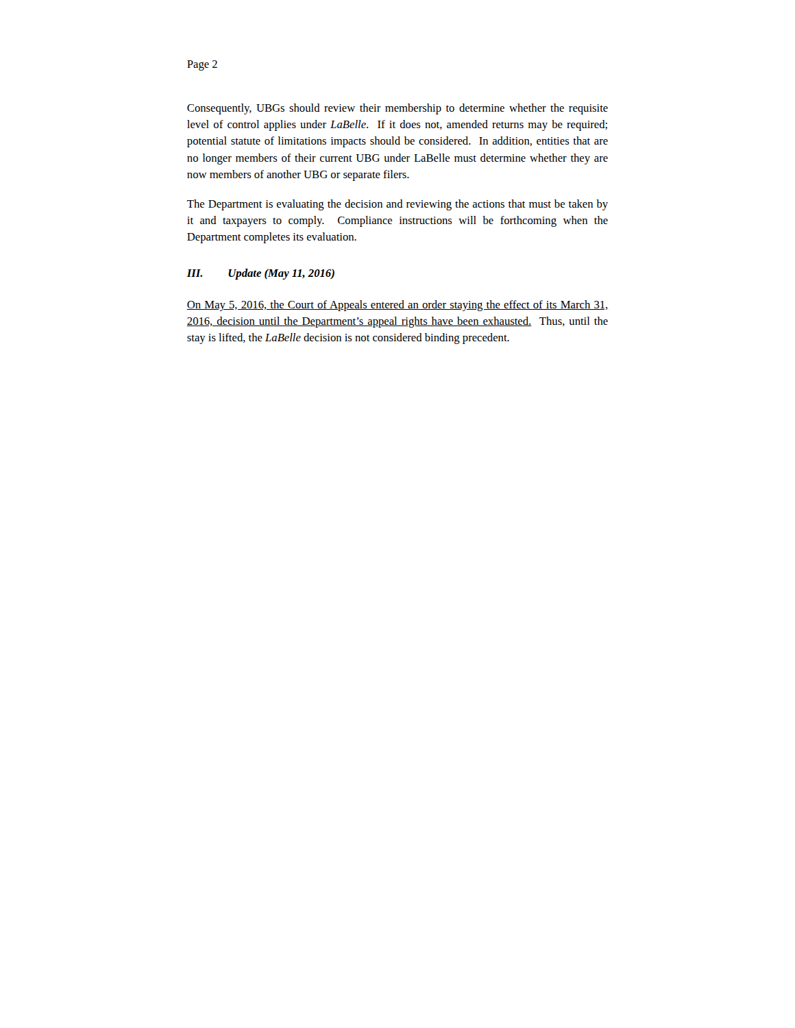Page 2
Consequently, UBGs should review their membership to determine whether the requisite level of control applies under LaBelle. If it does not, amended returns may be required; potential statute of limitations impacts should be considered. In addition, entities that are no longer members of their current UBG under LaBelle must determine whether they are now members of another UBG or separate filers.
The Department is evaluating the decision and reviewing the actions that must be taken by it and taxpayers to comply. Compliance instructions will be forthcoming when the Department completes its evaluation.
III. Update (May 11, 2016)
On May 5, 2016, the Court of Appeals entered an order staying the effect of its March 31, 2016, decision until the Department’s appeal rights have been exhausted. Thus, until the stay is lifted, the LaBelle decision is not considered binding precedent.